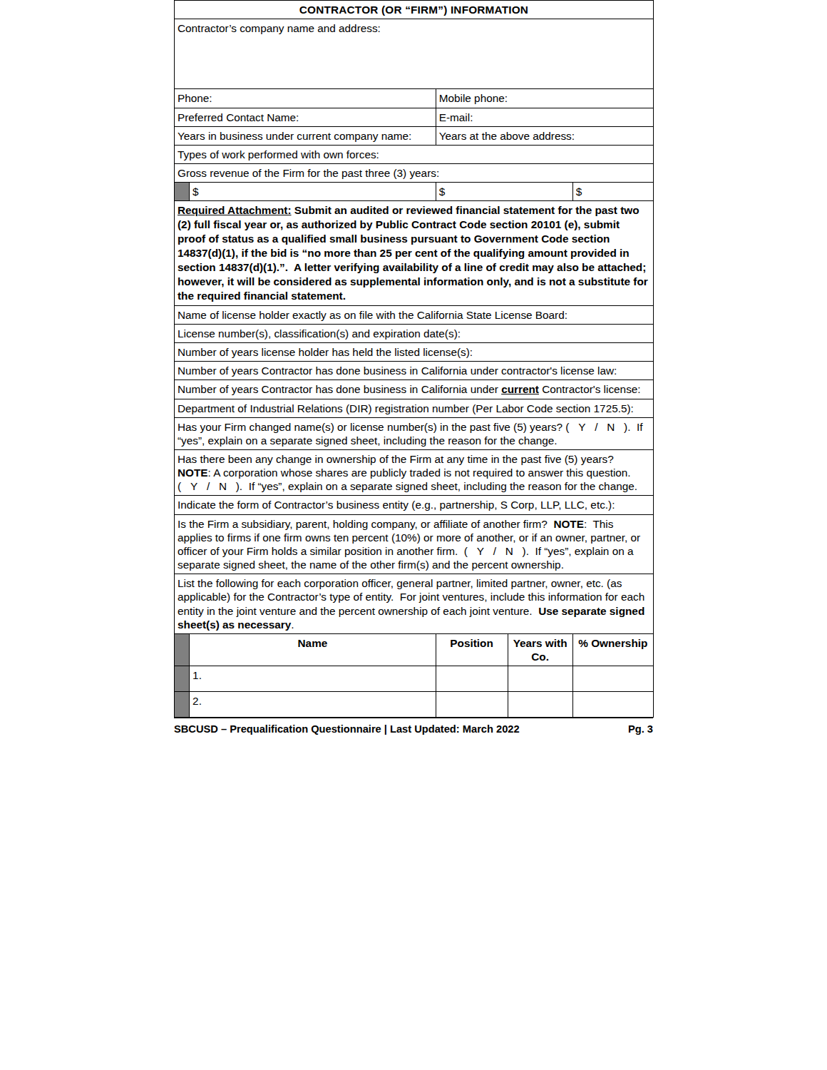| CONTRACTOR (OR “FIRM”) INFORMATION |
| Contractor’s company name and address: |
| Phone: | Mobile phone: |
| Preferred Contact Name: | E-mail: |
| Years in business under current company name: | Years at the above address: |
| Types of work performed with own forces: |
| Gross revenue of the Firm for the past three (3) years: |
| | $ | $ | $ |
| Required Attachment: Submit an audited or reviewed financial statement for the past two (2) full fiscal year or, as authorized by Public Contract Code section 20101 (e), submit proof of status as a qualified small business pursuant to Government Code section 14837(d)(1), if the bid is “no more than 25 per cent of the qualifying amount provided in section 14837(d)(1).”. A letter verifying availability of a line of credit may also be attached; however, it will be considered as supplemental information only, and is not a substitute for the required financial statement. |
| Name of license holder exactly as on file with the California State License Board: |
| License number(s), classification(s) and expiration date(s): |
| Number of years license holder has held the listed license(s): |
| Number of years Contractor has done business in California under contractor's license law: |
| Number of years Contractor has done business in California under current Contractor's license: |
| Department of Industrial Relations (DIR) registration number (Per Labor Code section 1725.5): |
| Has your Firm changed name(s) or license number(s) in the past five (5) years? ( Y / N ). If “yes”, explain on a separate signed sheet, including the reason for the change. |
| Has there been any change in ownership of the Firm at any time in the past five (5) years? NOTE : A corporation whose shares are publicly traded is not required to answer this question. ( Y / N ). If “yes”, explain on a separate signed sheet, including the reason for the change. |
| Indicate the form of Contractor’s business entity (e.g., partnership, S Corp, LLP, LLC, etc.): |
| Is the Firm a subsidiary, parent, holding company, or affiliate of another firm? NOTE : This applies to firms if one firm owns ten percent (10%) or more of another, or if an owner, partner, or officer of your Firm holds a similar position in another firm. ( Y / N ). If “yes”, explain on a separate signed sheet, the name of the other firm(s) and the percent ownership. |
| List the following for each corporation officer, general partner, limited partner, owner, etc. (as applicable) for the Contractor’s type of entity. For joint ventures, include this information for each entity in the joint venture and the percent ownership of each joint venture. Use separate signed sheet(s) as necessary . |
| | Name | Position | Years with Co. | % Ownership |
| | 1. | | | |
| | 2. | | | |
SBCUSD – Prequalification Questionnaire | Last Updated: March 2022
Pg. 3